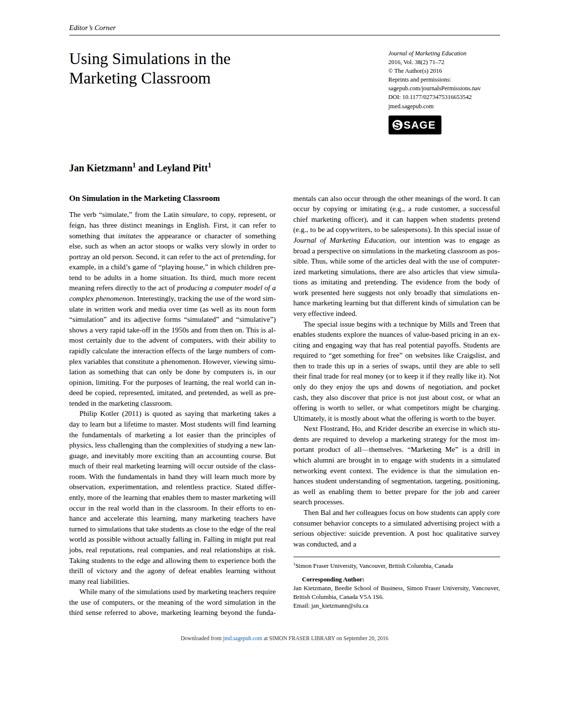Editor’s Corner
Using Simulations in the
Marketing Classroom
Journal of Marketing Education
2016, Vol. 38(2) 71–72
© The Author(s) 2016
Reprints and permissions:
sagepub.com/journalsPermissions.nav
DOI: 10.1177/0273475316653542
jmed.sagepub.com
SSAGE
Jan Kietzmann1 and Leyland Pitt1
On Simulation in the Marketing Classroom
The verb “simulate,” from the Latin simulare, to copy, represent, or feign, has three distinct meanings in English. First, it can refer to something that imitates the appearance or character of something else, such as when an actor stoops or walks very slowly in order to portray an old person. Second, it can refer to the act of pretending, for example, in a child’s game of “playing house,” in which children pretend to be adults in a home situation. Its third, much more recent meaning refers directly to the act of producing a computer model of a complex phenomenon. Interestingly, tracking the use of the word simulate in written work and media over time (as well as its noun form “simulation” and its adjective forms “simulated” and “simulative”) shows a very rapid take-off in the 1950s and from then on. This is almost certainly due to the advent of computers, with their ability to rapidly calculate the interaction effects of the large numbers of complex variables that constitute a phenomenon. However, viewing simulation as something that can only be done by computers is, in our opinion, limiting. For the purposes of learning, the real world can indeed be copied, represented, imitated, and pretended, as well as pretended in the marketing classroom.
Philip Kotler (2011) is quoted as saying that marketing takes a day to learn but a lifetime to master. Most students will find learning the fundamentals of marketing a lot easier than the principles of physics, less challenging than the complexities of studying a new language, and inevitably more exciting than an accounting course. But much of their real marketing learning will occur outside of the classroom. With the fundamentals in hand they will learn much more by observation, experimentation, and relentless practice. Stated differently, more of the learning that enables them to master marketing will occur in the real world than in the classroom. In their efforts to enhance and accelerate this learning, many marketing teachers have turned to simulations that take students as close to the edge of the real world as possible without actually falling in. Falling in might put real jobs, real reputations, real companies, and real relationships at risk. Taking students to the edge and allowing them to experience both the thrill of victory and the agony of defeat enables learning without many real liabilities.
While many of the simulations used by marketing teachers require the use of computers, or the meaning of the word simulation in the third sense referred to above, marketing learning beyond the fundamentals can also occur through the other meanings of the word. It can occur by copying or imitating (e.g., a rude customer, a successful chief marketing officer), and it can happen when students pretend (e.g., to be ad copywriters, to be salespersons). In this special issue of Journal of Marketing Education, our intention was to engage as broad a perspective on simulations in the marketing classroom as possible. Thus, while some of the articles deal with the use of computerized marketing simulations, there are also articles that view simulations as imitating and pretending. The evidence from the body of work presented here suggests not only broadly that simulations enhance marketing learning but that different kinds of simulation can be very effective indeed.
The special issue begins with a technique by Mills and Treen that enables students explore the nuances of value-based pricing in an exciting and engaging way that has real potential payoffs. Students are required to “get something for free” on websites like Craigslist, and then to trade this up in a series of swaps, until they are able to sell their final trade for real money (or to keep it if they really like it). Not only do they enjoy the ups and downs of negotiation, and pocket cash, they also discover that price is not just about cost, or what an offering is worth to seller, or what competitors might be charging. Ultimately, it is mostly about what the offering is worth to the buyer.
Next Flostrand, Ho, and Krider describe an exercise in which students are required to develop a marketing strategy for the most important product of all—themselves. “Marketing Me” is a drill in which alumni are brought in to engage with students in a simulated networking event context. The evidence is that the simulation enhances student understanding of segmentation, targeting, positioning, as well as enabling them to better prepare for the job and career search processes.
Then Bal and her colleagues focus on how students can apply core consumer behavior concepts to a simulated advertising project with a serious objective: suicide prevention. A post hoc qualitative survey was conducted, and a
1Simon Fraser University, Vancouver, British Columbia, Canada
Corresponding Author:
Jan Kietzmann, Beedie School of Business, Simon Fraser University, Vancouver, British Columbia, Canada V5A 1S6.
Email: jan_kietzmann@sfu.ca
Downloaded from jmd.sagepub.com at SIMON FRASER LIBRARY on September 20, 2016